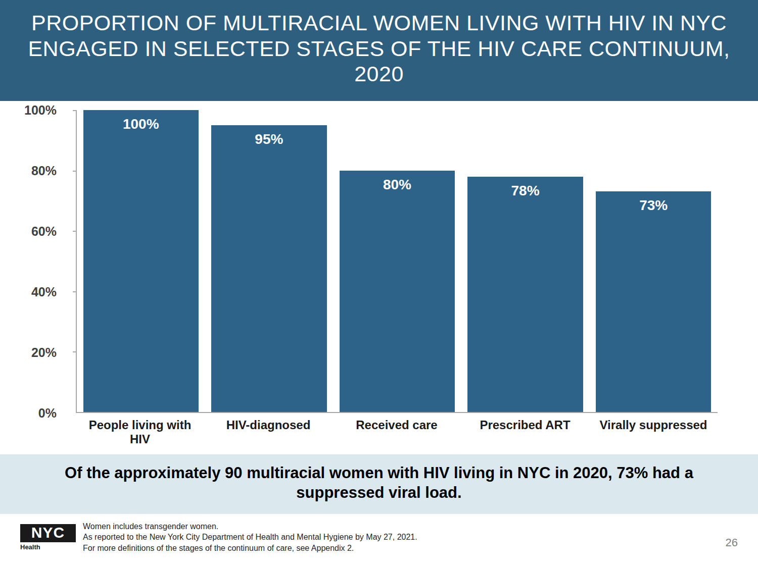Proportion of Multiracial Women Living with HIV in NYC Engaged in Selected Stages of the HIV Care Continuum, 2020
100% 80% 60% 40% 20% 0%
100%
95%
80%
78%
73%
People living with HIV
HIV-diagnosed
Received care
Prescribed ART
Virally suppressed
Of the approximately 90 multiracial women with HIV living in NYC in 2020, 73% had a suppressed viral load.
NYC
Health
Women includes transgender women.
As reported to the New York City Department of Health and Mental Hygiene by May 27, 2021.
For more definitions of the stages of the continuum of care, see Appendix 2.
26